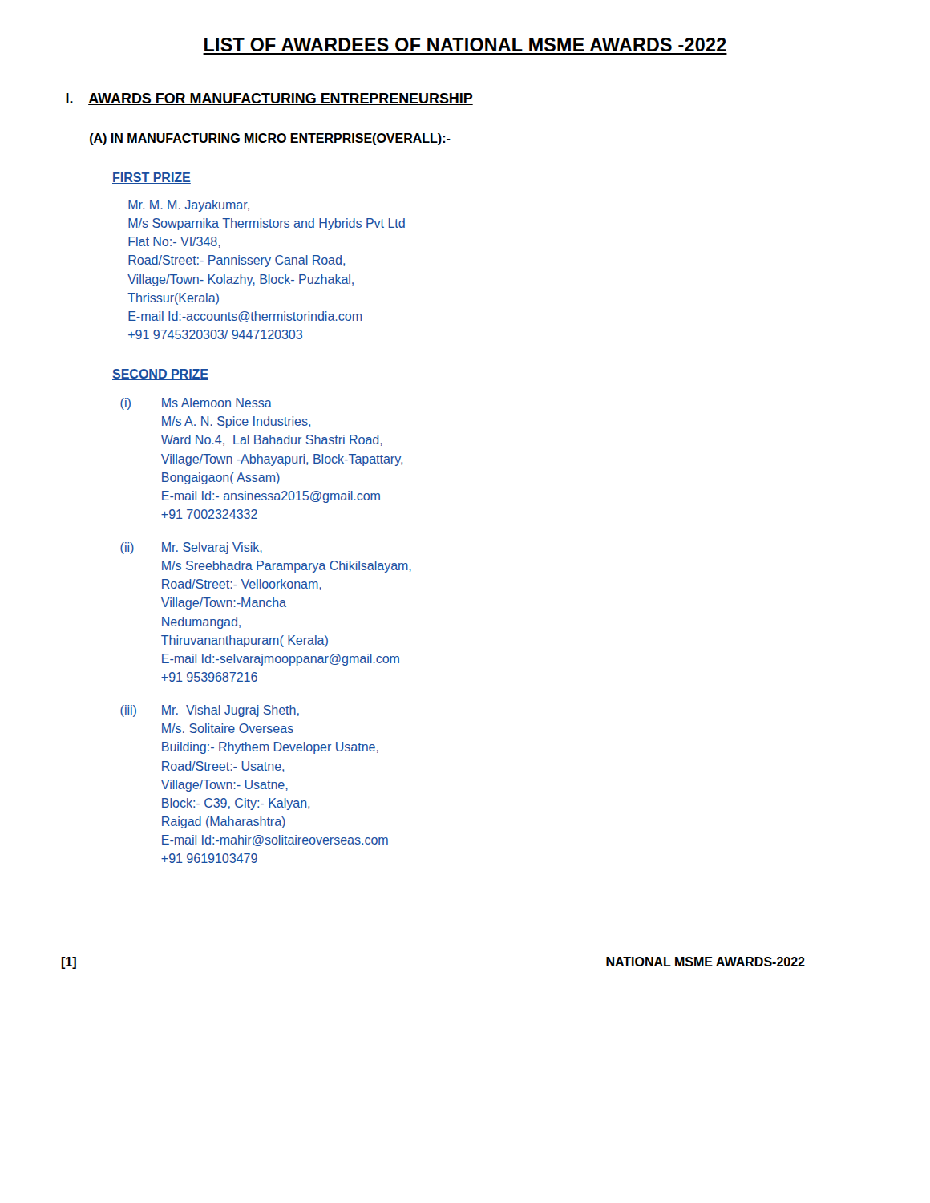LIST OF AWARDEES OF NATIONAL MSME AWARDS -2022
I. AWARDS FOR MANUFACTURING ENTREPRENEURSHIP
(A) IN MANUFACTURING MICRO ENTERPRISE(OVERALL):-
FIRST PRIZE
Mr. M. M. Jayakumar,
M/s Sowparnika Thermistors and Hybrids Pvt Ltd
Flat No:- VI/348,
Road/Street:- Pannissery Canal Road,
Village/Town- Kolazhy, Block- Puzhakal,
Thrissur(Kerala)
E-mail Id:-accounts@thermistorindia.com
+91 9745320303/ 9447120303
SECOND PRIZE
| (i) | Ms Alemoon Nessa M/s A. N. Spice Industries, Ward No.4, Lal Bahadur Shastri Road, Village/Town -Abhayapuri, Block-Tapattary, Bongaigaon( Assam) E-mail Id:- ansinessa2015@gmail.com +91 7002324332 |
| (ii) | Mr. Selvaraj Visik, M/s Sreebhadra Paramparya Chikilsalayam, Road/Street:- Velloorkonam, Village/Town:-Mancha Nedumangad, Thiruvananthapuram( Kerala) E-mail Id:-selvarajmooppanar@gmail.com +91 9539687216 |
| (iii) | Mr. Vishal Jugraj Sheth, M/s. Solitaire Overseas Building:- Rhythem Developer Usatne, Road/Street:- Usatne, Village/Town:- Usatne, Block:- C39, City:- Kalyan, Raigad (Maharashtra) E-mail Id:-mahir@solitaireoverseas.com +91 9619103479 |
[1] NATIONAL MSME AWARDS-2022